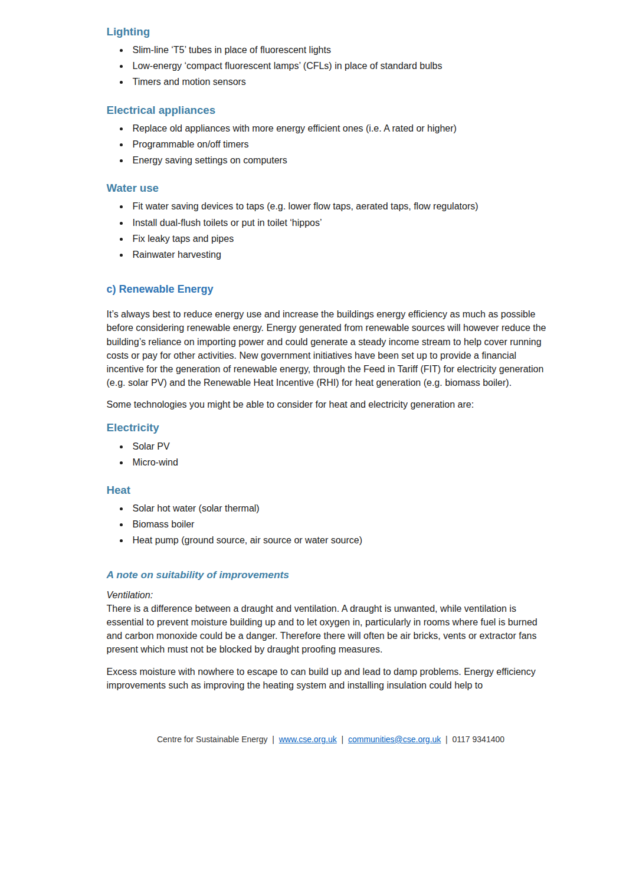Lighting
Slim-line ‘T5’ tubes in place of fluorescent lights
Low-energy ‘compact fluorescent lamps’ (CFLs) in place of standard bulbs
Timers and motion sensors
Electrical appliances
Replace old appliances with more energy efficient ones (i.e. A rated or higher)
Programmable on/off timers
Energy saving settings on computers
Water use
Fit water saving devices to taps (e.g. lower flow taps, aerated taps, flow regulators)
Install dual-flush toilets or put in toilet ‘hippos’
Fix leaky taps and pipes
Rainwater harvesting
c) Renewable Energy
It’s always best to reduce energy use and increase the buildings energy efficiency as much as possible before considering renewable energy. Energy generated from renewable sources will however reduce the building’s reliance on importing power and could generate a steady income stream to help cover running costs or pay for other activities. New government initiatives have been set up to provide a financial incentive for the generation of renewable energy, through the Feed in Tariff (FIT) for electricity generation (e.g. solar PV) and the Renewable Heat Incentive (RHI) for heat generation (e.g. biomass boiler).
Some technologies you might be able to consider for heat and electricity generation are:
Electricity
Solar PV
Micro-wind
Heat
Solar hot water (solar thermal)
Biomass boiler
Heat pump (ground source, air source or water source)
A note on suitability of improvements
Ventilation:
There is a difference between a draught and ventilation. A draught is unwanted, while ventilation is essential to prevent moisture building up and to let oxygen in, particularly in rooms where fuel is burned and carbon monoxide could be a danger. Therefore there will often be air bricks, vents or extractor fans present which must not be blocked by draught proofing measures.
Excess moisture with nowhere to escape to can build up and lead to damp problems. Energy efficiency improvements such as improving the heating system and installing insulation could help to
Centre for Sustainable Energy | www.cse.org.uk | communities@cse.org.uk | 0117 9341400